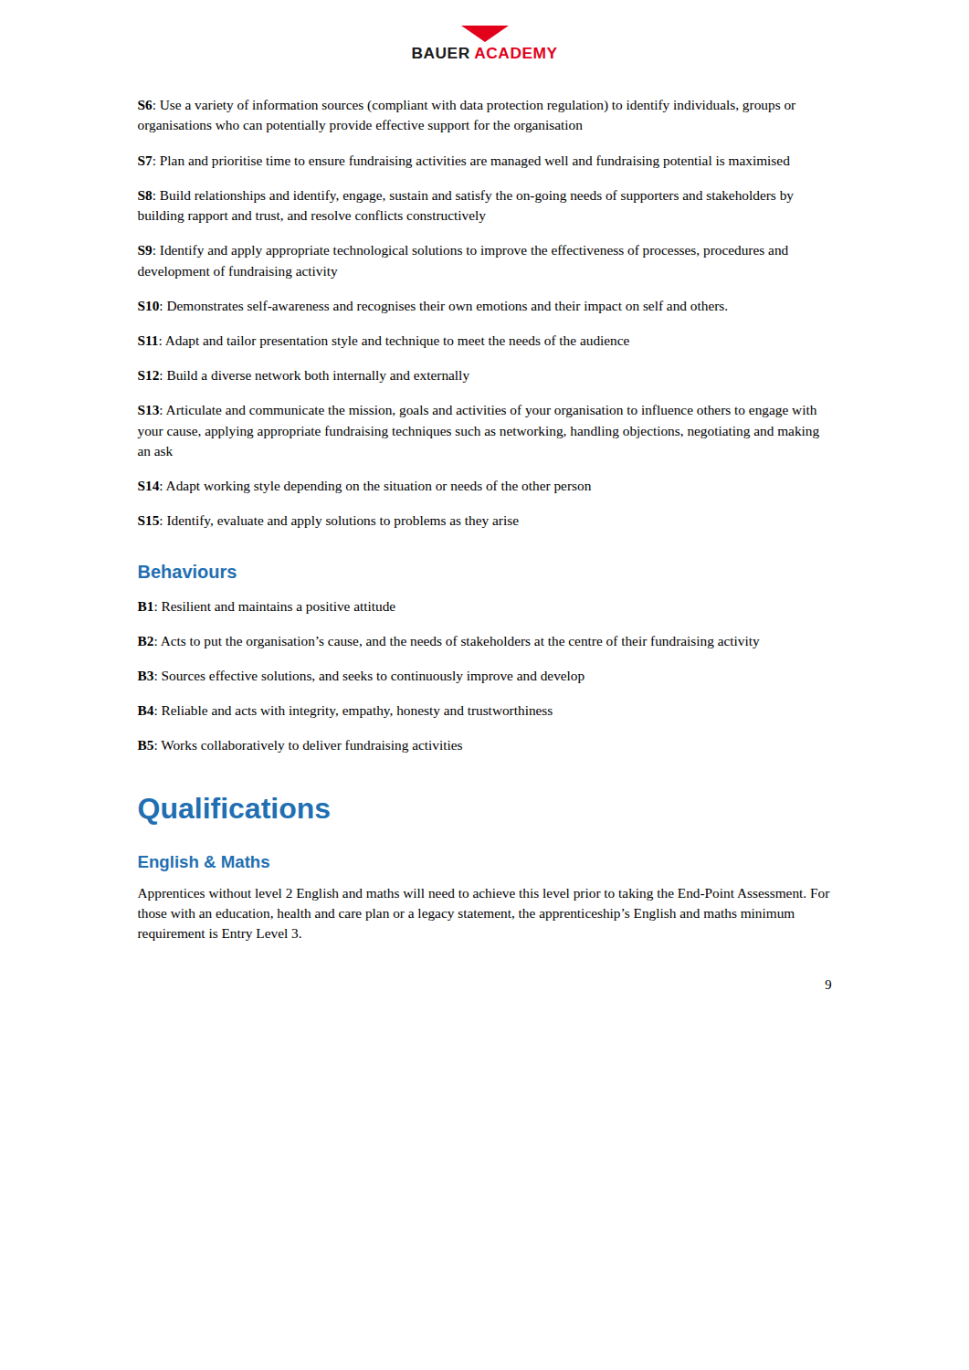BAUER ACADEMY
S6: Use a variety of information sources (compliant with data protection regulation) to identify individuals, groups or organisations who can potentially provide effective support for the organisation
S7: Plan and prioritise time to ensure fundraising activities are managed well and fundraising potential is maximised
S8: Build relationships and identify, engage, sustain and satisfy the on-going needs of supporters and stakeholders by building rapport and trust, and resolve conflicts constructively
S9: Identify and apply appropriate technological solutions to improve the effectiveness of processes, procedures and development of fundraising activity
S10: Demonstrates self-awareness and recognises their own emotions and their impact on self and others.
S11: Adapt and tailor presentation style and technique to meet the needs of the audience
S12: Build a diverse network both internally and externally
S13: Articulate and communicate the mission, goals and activities of your organisation to influence others to engage with your cause, applying appropriate fundraising techniques such as networking, handling objections, negotiating and making an ask
S14: Adapt working style depending on the situation or needs of the other person
S15: Identify, evaluate and apply solutions to problems as they arise
Behaviours
B1: Resilient and maintains a positive attitude
B2: Acts to put the organisation’s cause, and the needs of stakeholders at the centre of their fundraising activity
B3: Sources effective solutions, and seeks to continuously improve and develop
B4: Reliable and acts with integrity, empathy, honesty and trustworthiness
B5: Works collaboratively to deliver fundraising activities
Qualifications
English & Maths
Apprentices without level 2 English and maths will need to achieve this level prior to taking the End-Point Assessment. For those with an education, health and care plan or a legacy statement, the apprenticeship’s English and maths minimum requirement is Entry Level 3.
9